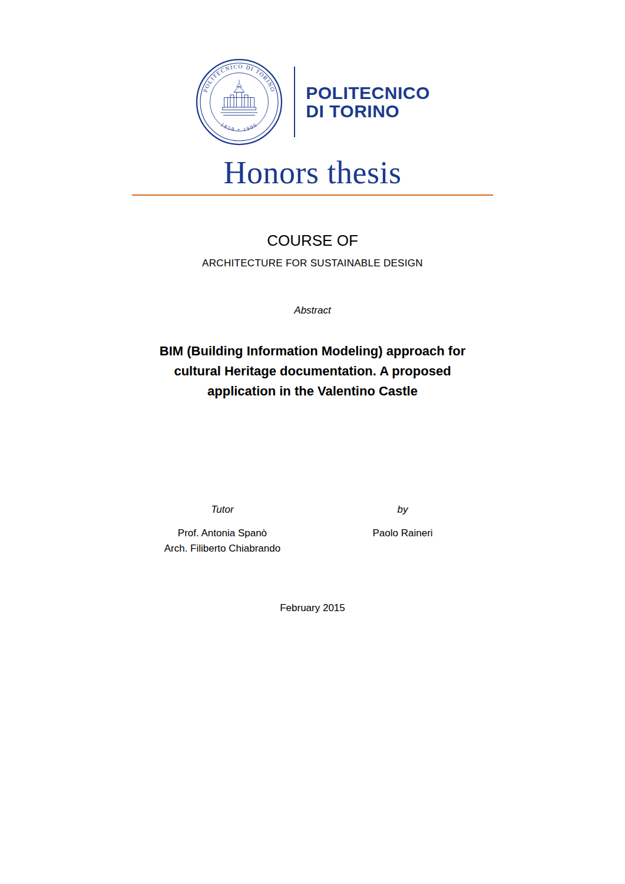POLITECNICO DI TORINO 1859 • 1906
POLITECNICO
DI TORINO
Honors thesis
COURSE OF
ARCHITECTURE FOR SUSTAINABLE DESIGN
Abstract
BIM (Building Information Modeling) approach for cultural Heritage documentation. A proposed application in the Valentino Castle
| Tutor Prof. Antonia Spanò Arch. Filiberto Chiabrando | by Paolo Raineri |
February 2015